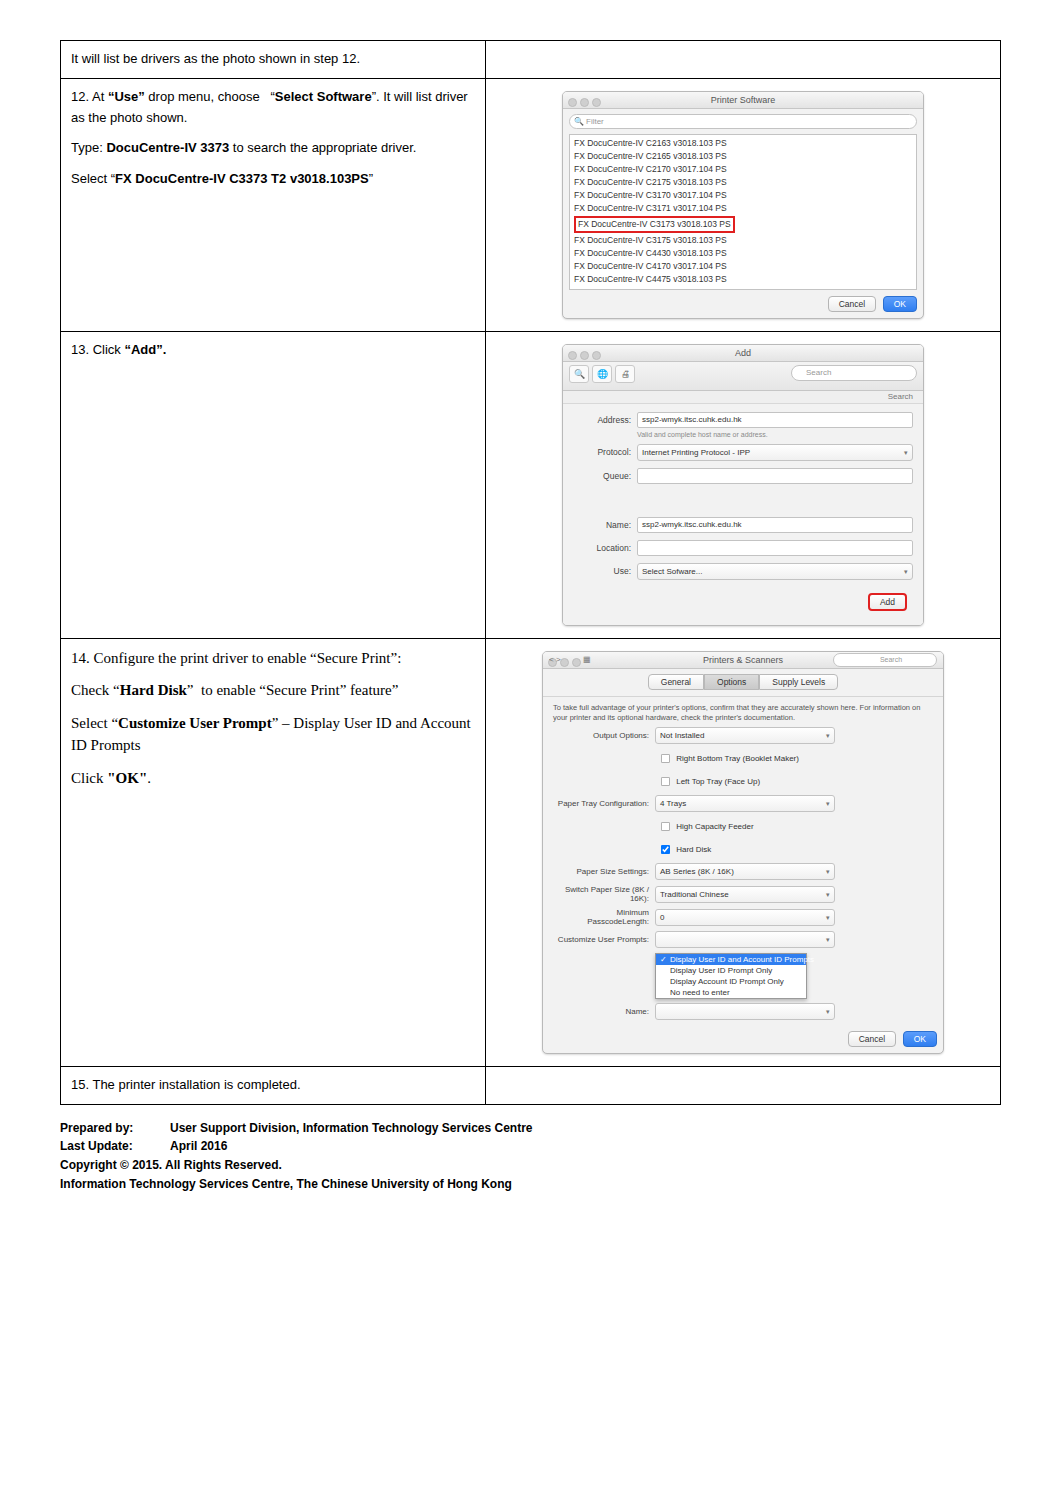| It will list be drivers as the photo shown in step 12. | |
| 12. At “Use” drop menu, choose “ Select Software ”. It will list driver as the photo shown. Type: DocuCentre-IV 3373 to search the appropriate driver. Select “ FX DocuCentre-IV C3373 T2 v3018.103PS ” | Printer Software Filter FX DocuCentre-IV C2163 v3018.103 PS FX DocuCentre-IV C2165 v3018.103 PS FX DocuCentre-IV C2170 v3017.104 PS FX DocuCentre-IV C2175 v3018.103 PS FX DocuCentre-IV C3170 v3017.104 PS FX DocuCentre-IV C3171 v3017.104 PS FX DocuCentre-IV C3173 v3018.103 PS FX DocuCentre-IV C3175 v3018.103 PS FX DocuCentre-IV C4430 v3018.103 PS FX DocuCentre-IV C4170 v3017.104 PS FX DocuCentre-IV C4475 v3018.103 PS FX DocuCentre-IV C5170 v3017.104 PS Cancel OK |
| 13. Click “Add”. | Add 🔍 🌐 🖨 Search Search Address: ssp2-wmyk.itsc.cuhk.edu.hk Valid and complete host name or address. Protocol: Internet Printing Protocol - IPP Queue: Name: ssp2-wmyk.itsc.cuhk.edu.hk Location: Use: Select Sofware... Add |
| 14. Configure the print driver to enable “Secure Print”: Check “ Hard Disk ” to enable “Secure Print” feature” Select “ Customize User Prompt ” – Display User ID and Account ID Prompts Click "OK" . | Printers & Scanners < > ▦ Search General Options Supply Levels To take full advantage of your printer's options, confirm that they are accurately shown here. For information on your printer and its optional hardware, check the printer's documentation. Output Options: Not Installed Right Bottom Tray (Booklet Maker) Left Top Tray (Face Up) Paper Tray Configuration: 4 Trays High Capacity Feeder Hard Disk Paper Size Settings: AB Series (8K / 16K) Switch Paper Size (8K / 16K): Traditional Chinese Minimum PasscodeLength: 0 Customize User Prompts: Display User ID and Account ID Prompts Display User ID Prompt Only Display Account ID Prompt Only No need to enter Name: Cancel OK |
| 15. The printer installation is completed. | |
Prepared by: User Support Division, Information Technology Services Centre
Last Update: April 2016
Copyright © 2015. All Rights Reserved.
Information Technology Services Centre, The Chinese University of Hong Kong